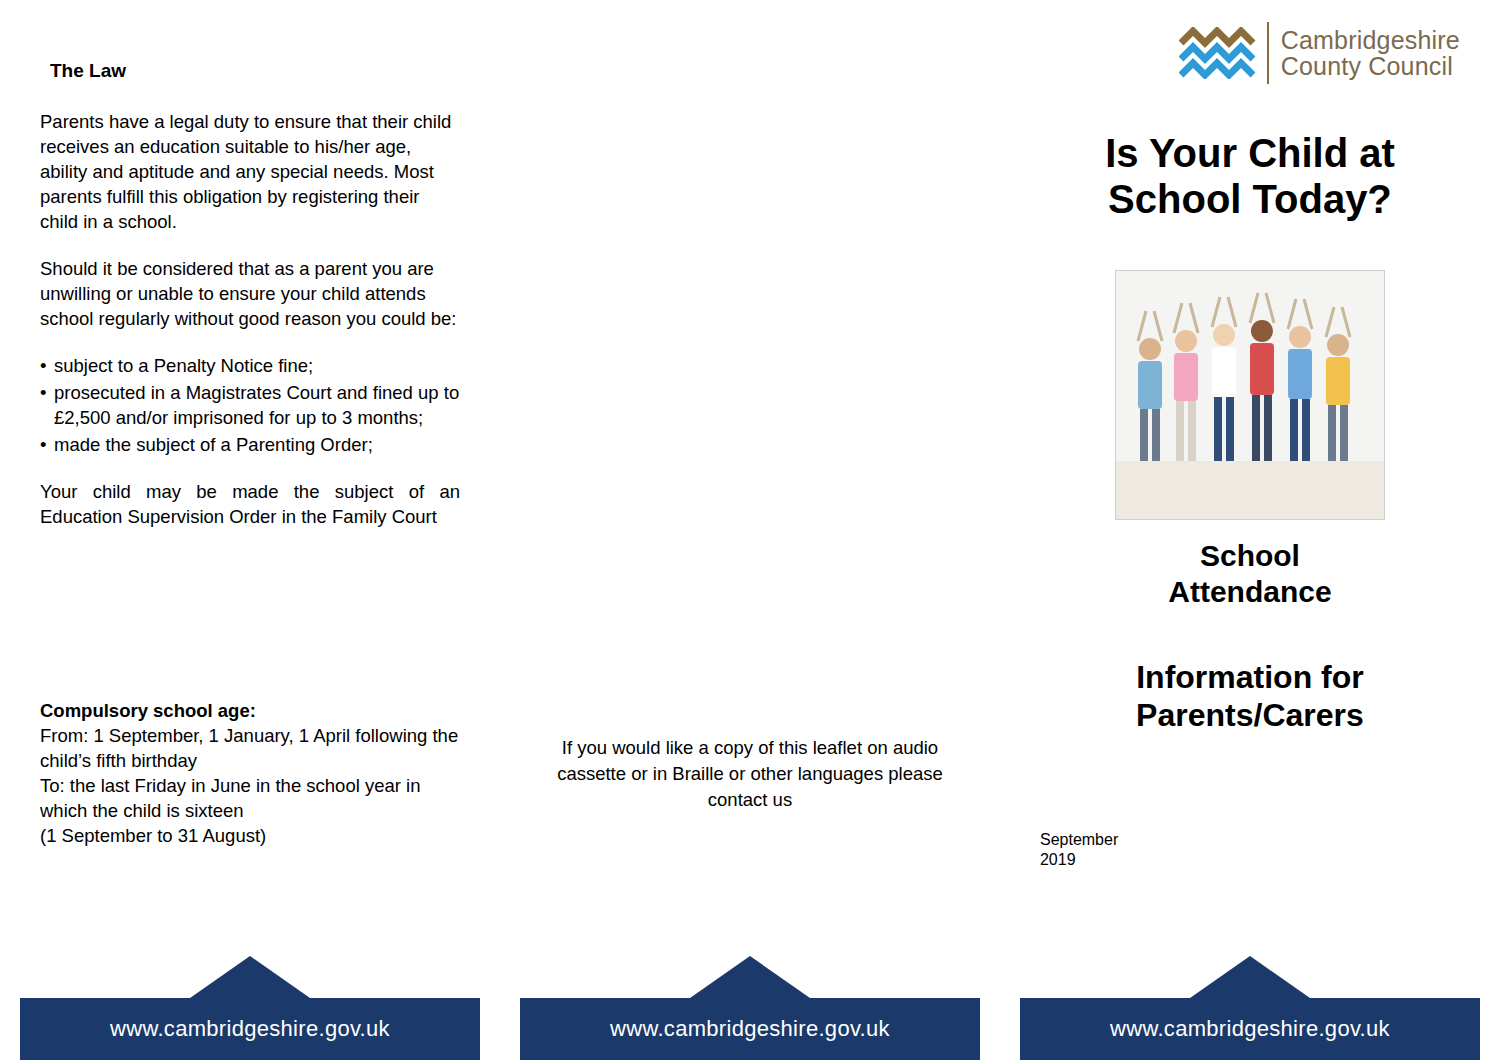The Law
Parents have a legal duty to ensure that their child receives an education suitable to his/her age, ability and aptitude and any special needs. Most parents fulfill this obligation by registering their child in a school.
Should it be considered that as a parent you are unwilling or unable to ensure your child attends school regularly without good reason you could be:
subject to a Penalty Notice fine;
prosecuted in a Magistrates Court and fined up to £2,500 and/or imprisoned for up to 3 months;
made the subject of a Parenting Order;
Your child may be made the subject of an Education Supervision Order in the Family Court
Compulsory school age:
From: 1 September, 1 January, 1 April following the child’s fifth birthday
To: the last Friday in June in the school year in which the child is sixteen
(1 September to 31 August)
If you would like a copy of this leaflet on audio cassette or in Braille or other languages please contact us
Cambridgeshire County Council
Is Your Child at
School Today?
School
Attendance
Information for
Parents/Carers
September
2019
www.cambridgeshire.gov.uk
www.cambridgeshire.gov.uk
www.cambridgeshire.gov.uk